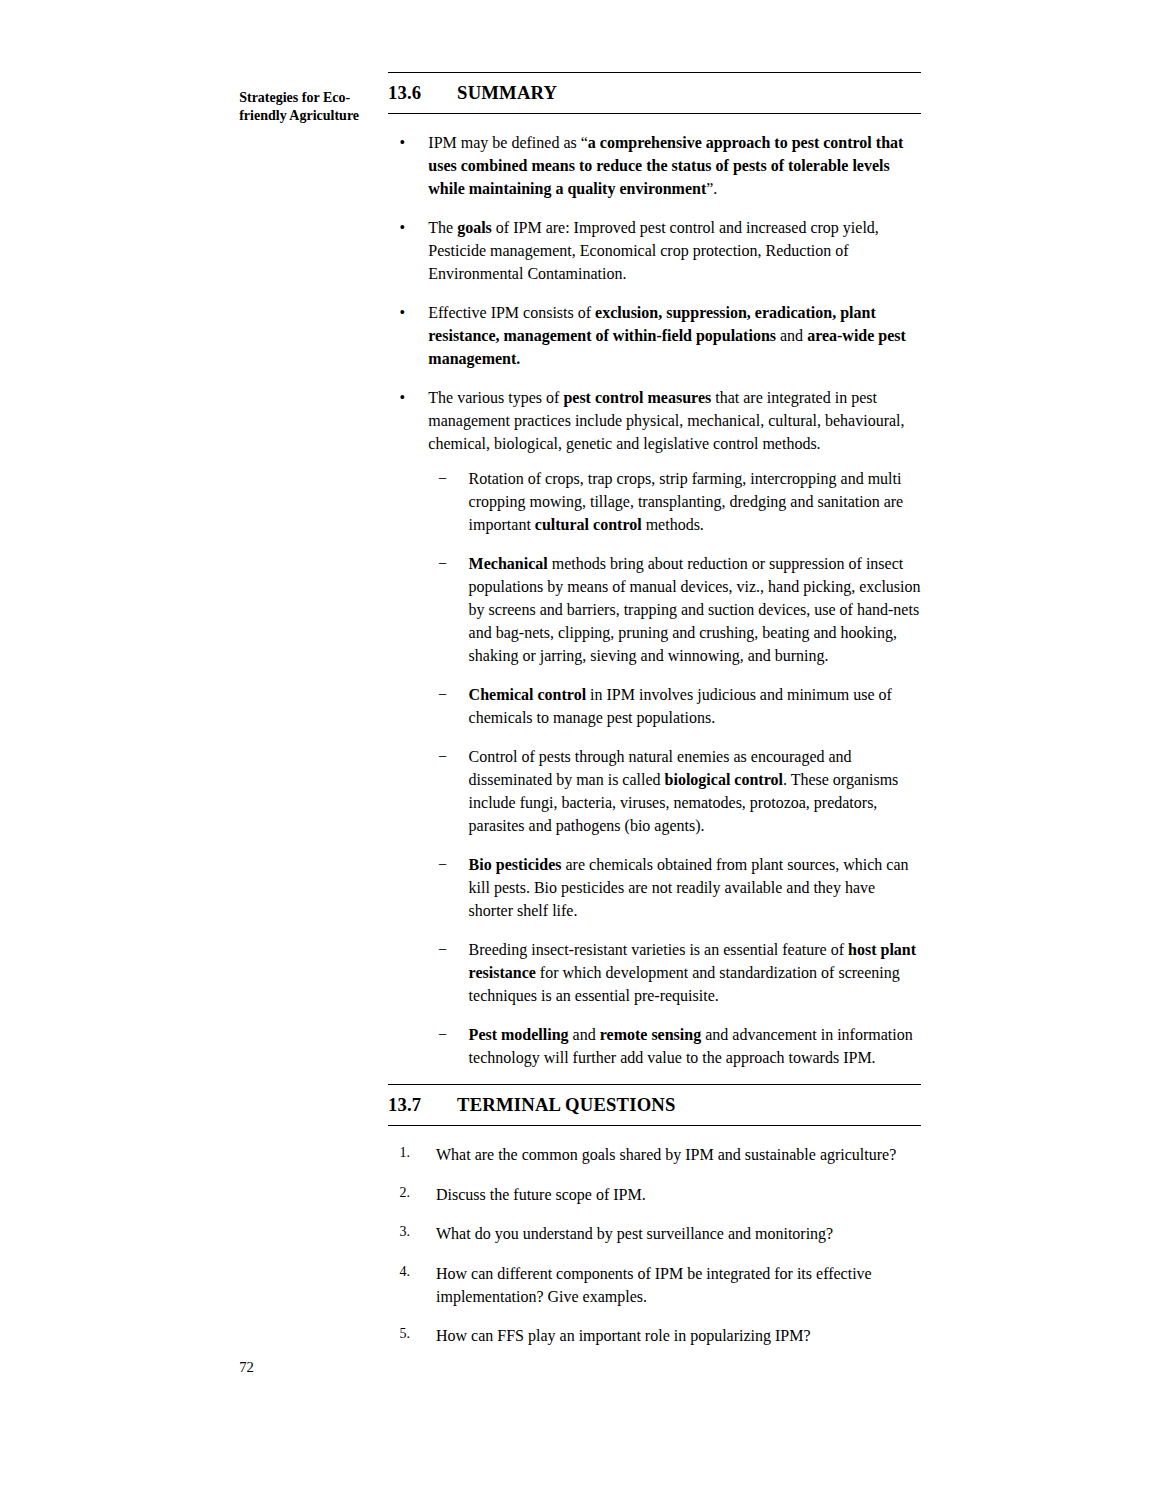Strategies for Eco-
friendly Agriculture
13.6 SUMMARY
IPM may be defined as “a comprehensive approach to pest control that uses combined means to reduce the status of pests of tolerable levels while maintaining a quality environment”.
The goals of IPM are: Improved pest control and increased crop yield, Pesticide management, Economical crop protection, Reduction of Environmental Contamination.
Effective IPM consists of exclusion, suppression, eradication, plant resistance, management of within-field populations and area-wide pest management.
The various types of pest control measures that are integrated in pest management practices include physical, mechanical, cultural, behavioural, chemical, biological, genetic and legislative control methods.
Rotation of crops, trap crops, strip farming, intercropping and multi cropping mowing, tillage, transplanting, dredging and sanitation are important cultural control methods.
Mechanical methods bring about reduction or suppression of insect populations by means of manual devices, viz., hand picking, exclusion by screens and barriers, trapping and suction devices, use of hand-nets and bag-nets, clipping, pruning and crushing, beating and hooking, shaking or jarring, sieving and winnowing, and burning.
Chemical control in IPM involves judicious and minimum use of chemicals to manage pest populations.
Control of pests through natural enemies as encouraged and disseminated by man is called biological control. These organisms include fungi, bacteria, viruses, nematodes, protozoa, predators, parasites and pathogens (bio agents).
Bio pesticides are chemicals obtained from plant sources, which can kill pests. Bio pesticides are not readily available and they have shorter shelf life.
Breeding insect-resistant varieties is an essential feature of host plant resistance for which development and standardization of screening techniques is an essential pre-requisite.
Pest modelling and remote sensing and advancement in information technology will further add value to the approach towards IPM.
13.7 TERMINAL QUESTIONS
What are the common goals shared by IPM and sustainable agriculture?
Discuss the future scope of IPM.
What do you understand by pest surveillance and monitoring?
How can different components of IPM be integrated for its effective implementation? Give examples.
How can FFS play an important role in popularizing IPM?
72